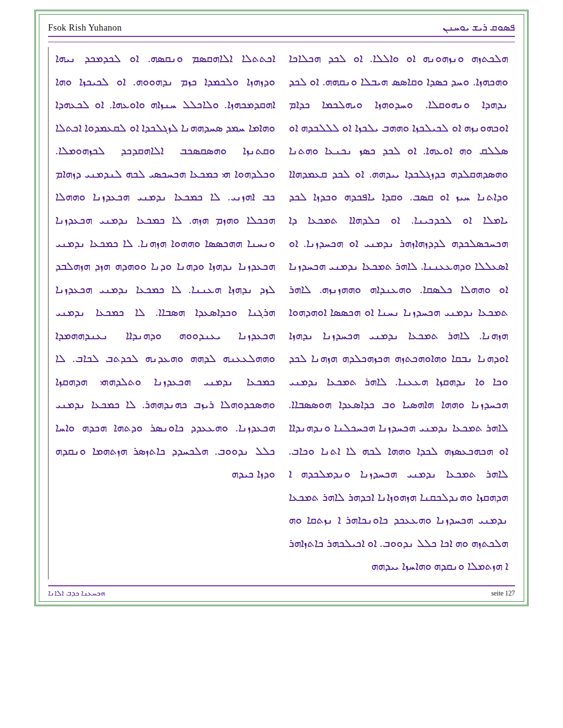Fsok Rish Yuhanon ܦܣܘܩ ܪܝܫ ܝܘܚܢܢ
ܐܟܬܬܠܐ ܐܠܐܗܩܣܡ ܘܢܩܣܗ. ܐܘ ܠܟܕܡܟܕ ܢܝܗܐ ܘܕܙܗܙܐ ܘܠܟܡܕܐ ܟܙܡ ܢܕܗܘܘܗ. ܐܘ ܠܟܝܟܙܐ ܘܗܐ ܐܗܩܕܡܟܗܙܐ. ܘܠܐܟܠܠ ܚܢܙܐܗ ܘܐܘܥܗܐ. ܐܘ ܠܟܥܗܕܐ ܘܗܐܡܐ ܚܡܕ ܣܚܕܗܗܢܐ ܠܙܓܠܟܕܐ ܐܘ ܠܩܥܡܕܘܐ ܐܟܬܠܐ ܘܩܬܢܙܐ ܘܗܣܩܣܟܒ ܐܠܐܗܩܕܟܕ ܠܟܙܗܘܡܠܐ. ܘܟܠܕܗܘܐ ܗܝ ܟܡܟܥܐ ܗܟܚܟܣܝ ܠܟܗ ܠܢܕܡܢܝ ܕܙܗܐܡ ܟܒ ܐܗܙܢܝ. ܠܐ ܟܡܟܥܐ ܢܕܡܢܝ ܗܟܥܕܙܢܐ ܘܗܗܠܐ ܗܟܟܠܐ ܘܗܙܡ ܗܙܗ. ܠܐ ܟܡܟܥܐ ܢܕܡܢܝ ܗܟܥܕܙܢܐ ܘܢܚܢܐ ܗܗܟܣܣܐ ܘܗܗܘܐ ܗܙܗܢܐ. ܠܐ ܟܡܟܥܐ ܢܕܡܢܝ ܗܟܥܕܙܢܐ ܢܕܗܙܐ ܘܕܗܢܐ ܘܕܢܐ ܘܘܗܕܗ ܗܙܕ ܗܙܗܠܒܕ ܠܙܕ ܢܕܗܙܐ ܗܥܢܢܐ. ܠܐ ܟܡܟܥܐ ܢܕܡܢܝ ܗܟܥܕܙܢܐ ܗܪܓܢܐ ܘܟܕܐܣܥܕܐ ܗܣܒܐܐ. ܠܐ ܟܡܟܥܐ ܢܕܡܢܝ ܗܟܥܕܙܢܐ ܝܥܢܕܘܘܗ ܘܕܗܢܕܐܐ ܢܥܢܕܗܗܡܕܐ ܘܗܗܠܥܥܢܗ ܠܕܗܗ ܘܗܥܕܢܗ ܠܟܕܬܒ ܠܟܐܒ. ܠܐ ܟܡܟܥܐ ܢܕܡܢܝ ܗܟܥܕܙܢܐ ܘܬܠܕܗܗܝ ܗܕܗܩܙܐ ܘܗܣܟܕܘܗܠܐ ܪܝܙܒ ܟܗܢܕܗܗܪ. ܠܐ ܟܡܟܥܐ ܢܕܡܢܝ ܗܟܥܕܙܢܐ. ܘܗܥܥܕܕ ܟܐܘܢܣܪ ܘܕܬܗܐ ܗܟܕܗ ܘܐܚܐ ܟܠܠ ܢܕܘܘܒ. ܗܠܟܚܕܕ ܟܐܬܙܣܪ ܗܙܬܗܡܐ ܘܢܩܕܗ ܘܕܙܐ ܟܝܕܗ
ܗܠܟܬܙܗ ܘܢܙܗܘܢܗ ܐܘ ܘܐܠܠܐ. ܐܘ ܠܟܕ ܗܟܠܐܟܐ ܘܗܟܗܙܐ. ܘܚܕ ܟܣܕܐ ܘܩܐܣܣ ܗܝܒܠܐ ܘܢܩܗܗ. ܐܘ ܠܟܕ ܢܕܗܕܐ ܘܢܗܘܩܠܐ. ܘܚܕܘܗܙܐ ܘܝܗܠܟܡܐ ܟܕܐܡ ܐܘܟܗܘܢܙܗ ܐܘ ܠܟܝܠܟܙܐ ܘܗܗܒ ܝܠܟܙܐ ܐܘ ܠܠܠܟܕܗ ܐܘ ܣܠܠܩ ܘܗ ܐܘܥܗܐ. ܐܘ ܠܟܕ ܟܣܙ ܢܟܢܥܐ ܘܗܬܢܐ ܘܗܣܕܗܩܠܕܗ ܟܕܙܓܠܟܕܐ ܝܝܕܗܗ. ܐܘ ܠܟܕ ܩܥܡܕܗܐܐ ܘܕܐܬܢܐ ܚܝܙ ܐܘ ܩܣܒ. ܘܩܕܐ ܝܐܦܟܕܗ ܘܟܕܙܐ ܠܟܕ ܝܐܡܠܐ ܐܘ ܠܟܕܟܝܢܐ. ܐܘ ܟܠܕܗܐܐ ܬܡܟܥܐ ܕܐ ܗܟܚܟܣܠܟܕܗ ܠܕܕܙܗܐܙܗܪ ܢܕܡܢܝ ܐܘ ܗܟܚܕܙܢܐ. ܐܘ ܐܣܥܠܠܐ ܘܕܗܥܥܢܢܐ. ܠܐܗܪ ܬܡܟܥܐ ܢܕܡܢܝ ܗܟܚܕܙܢܐ ܐܘ ܘܗܗܠܐ ܟܠܣܩܐ. ܘܗܥܢܕܐܗ ܘܗܗܙܢܙܗ. ܠܐܗܪ ܬܡܟܥܐ ܢܕܡܢܝ ܗܟܚܕܙܢܐ ܢܚܢܐ ܐܘ ܗܟܣܣܐ ܐܘܗܕܗܘܐ ܗܙܗܢܐ. ܠܐܗܪ ܬܡܟܥܐ ܢܕܡܢܝ ܗܟܚܕܙܢܐ ܢܕܗܙܐ ܐܘܕܗܢܐ ܢܒܩܐ ܘܗܐܘܗܟܬܙܗ ܗܟܙܗܟܠܕܗ ܗܙܗܢܐ ܠܟܕ ܘܟܐ ܘܐ ܢܕܗܩܙܐ ܗܥܥܢܐ. ܠܐܗܪ ܬܡܟܥܐ ܢܕܡܢܝ ܗܟܚܕܙܢܐ ܘܗܗܐ ܗܐܗܣܝܐ ܘܒ ܟܕܐܣܥܕܐ ܗܘܣܣܒܐܐ. ܠܐܗܪ ܬܡܟܥܐ ܢܕܡܢܝ ܗܟܚܕܙܢܐ ܗܟܚܟܠܢܐ ܘܢܕܗܢܕܐܐ ܐܘ ܗܟܗܟܥܣܙܗ ܠܟܕܐ ܘܗܗܐ ܠܟܗ ܠܐ ܐܬܢܐ ܘܟܐܒ. ܠܐܗܪ ܬܡܟܥܐ ܢܕܡܢܝ ܗܟܚܕܙܢܐ ܘܢܕܡܠܟܕܗ ܐ ܗܕܗܩܙܐ ܘܗܢܕܠܟܩܢܐ ܗܙܗܘܙܐܢܐ ܐܟܕܗܪ ܠܐܗܪ ܬܡܟܥܐ ܢܕܡܢܝ ܗܟܚܕܙܢܐ ܘܗܥܥܟܕ ܟܐܘܢܟܐܗܪ ܐ ܢܙܬܩܐ ܘܗ ܗܠܟܬܙܗ ܘܗ ܐܟܐ ܟܠܠ ܢܕܘܘܒ. ܐܘ ܐܟܝܠܟܗܪ ܟܐܬܙܐܗܪ ܐ ܗܙܬܡܠܐ ܘܢܩܕܗ ܘܗܐܚܙܐ ܝܝܕܗܗ
ܗܟܚܥܢܐ ܟܕܒ ܐܠܐܢܐ seite 127